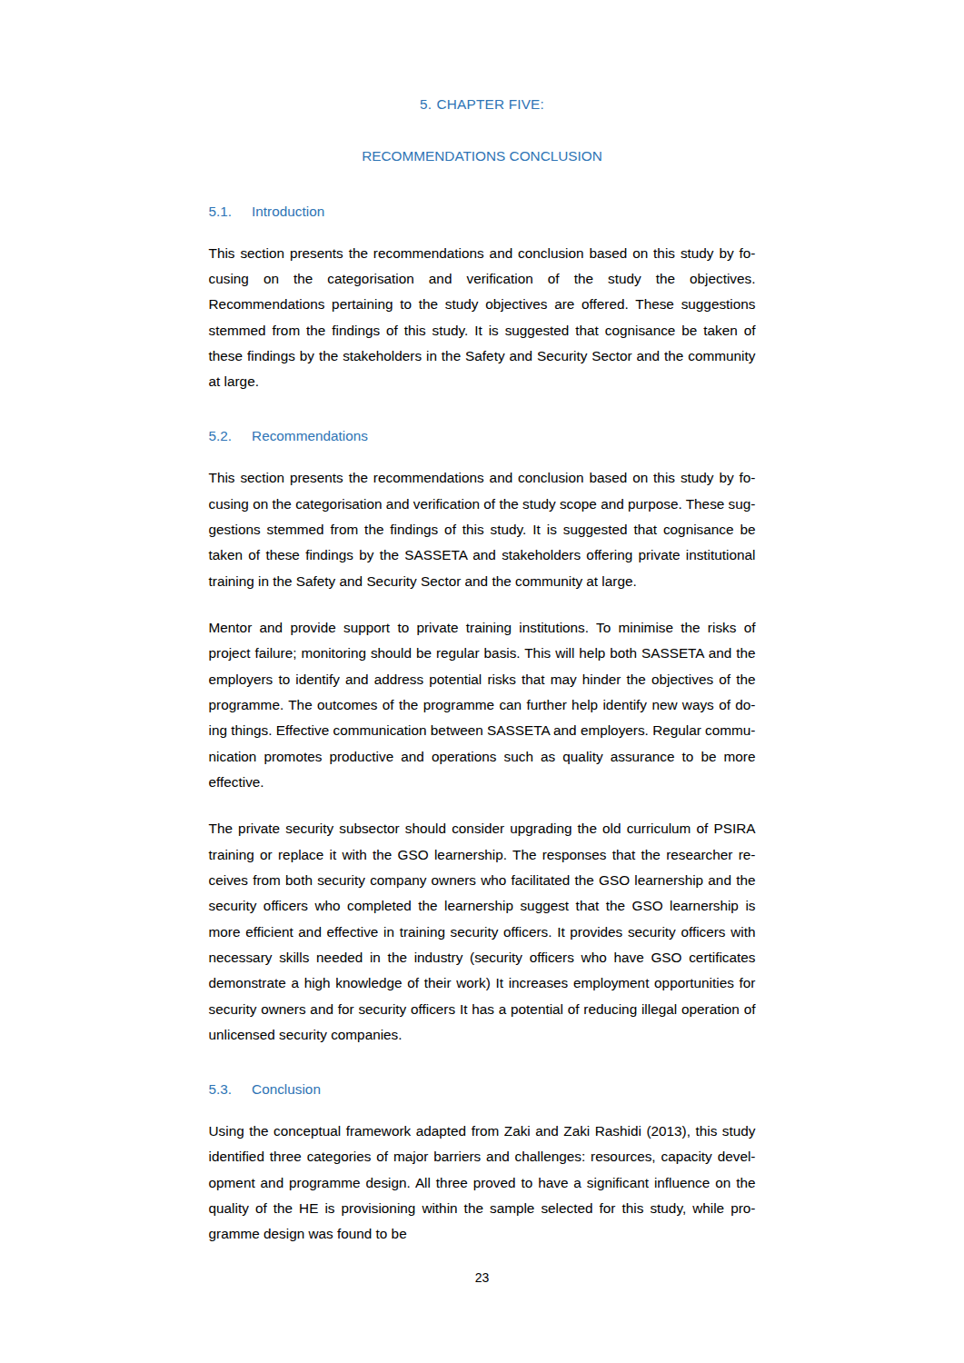5. CHAPTER FIVE:
RECOMMENDATIONS CONCLUSION
5.1. Introduction
This section presents the recommendations and conclusion based on this study by focusing on the categorisation and verification of the study the objectives. Recommendations pertaining to the study objectives are offered. These suggestions stemmed from the findings of this study. It is suggested that cognisance be taken of these findings by the stakeholders in the Safety and Security Sector and the community at large.
5.2. Recommendations
This section presents the recommendations and conclusion based on this study by focusing on the categorisation and verification of the study scope and purpose. These suggestions stemmed from the findings of this study. It is suggested that cognisance be taken of these findings by the SASSETA and stakeholders offering private institutional training in the Safety and Security Sector and the community at large.
Mentor and provide support to private training institutions. To minimise the risks of project failure; monitoring should be regular basis. This will help both SASSETA and the employers to identify and address potential risks that may hinder the objectives of the programme. The outcomes of the programme can further help identify new ways of doing things. Effective communication between SASSETA and employers. Regular communication promotes productive and operations such as quality assurance to be more effective.
The private security subsector should consider upgrading the old curriculum of PSIRA training or replace it with the GSO learnership. The responses that the researcher receives from both security company owners who facilitated the GSO learnership and the security officers who completed the learnership suggest that the GSO learnership is more efficient and effective in training security officers. It provides security officers with necessary skills needed in the industry (security officers who have GSO certificates demonstrate a high knowledge of their work) It increases employment opportunities for security owners and for security officers It has a potential of reducing illegal operation of unlicensed security companies.
5.3. Conclusion
Using the conceptual framework adapted from Zaki and Zaki Rashidi (2013), this study identified three categories of major barriers and challenges: resources, capacity development and programme design. All three proved to have a significant influence on the quality of the HE is provisioning within the sample selected for this study, while programme design was found to be
23